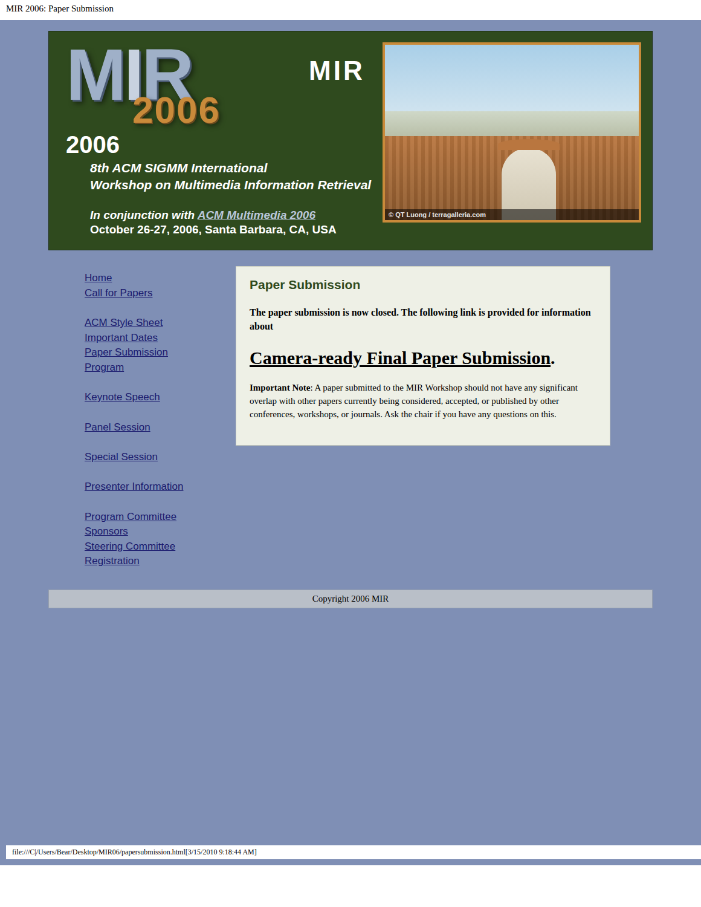MIR 2006: Paper Submission
© QT Luong / terragalleria.com
MIR
2006
MIR
2006
8th ACM SIGMM International
Workshop on Multimedia Information Retrieval
In conjunction with ACM Multimedia 2006
October 26-27, 2006, Santa Barbara, CA, USA
Home Call for Papers ACM Style Sheet Important Dates Paper Submission Program Keynote Speech Panel Session Special Session Presenter Information Program Committee Sponsors Steering Committee Registration
Paper Submission
The paper submission is now closed. The following link is provided for information about
Camera-ready Final Paper Submission.
Important Note: A paper submitted to the MIR Workshop should not have any significant overlap with other papers currently being considered, accepted, or published by other conferences, workshops, or journals. Ask the chair if you have any questions on this.
Copyright 2006 MIR
file:///C|/Users/Bear/Desktop/MIR06/papersubmission.html[3/15/2010 9:18:44 AM]